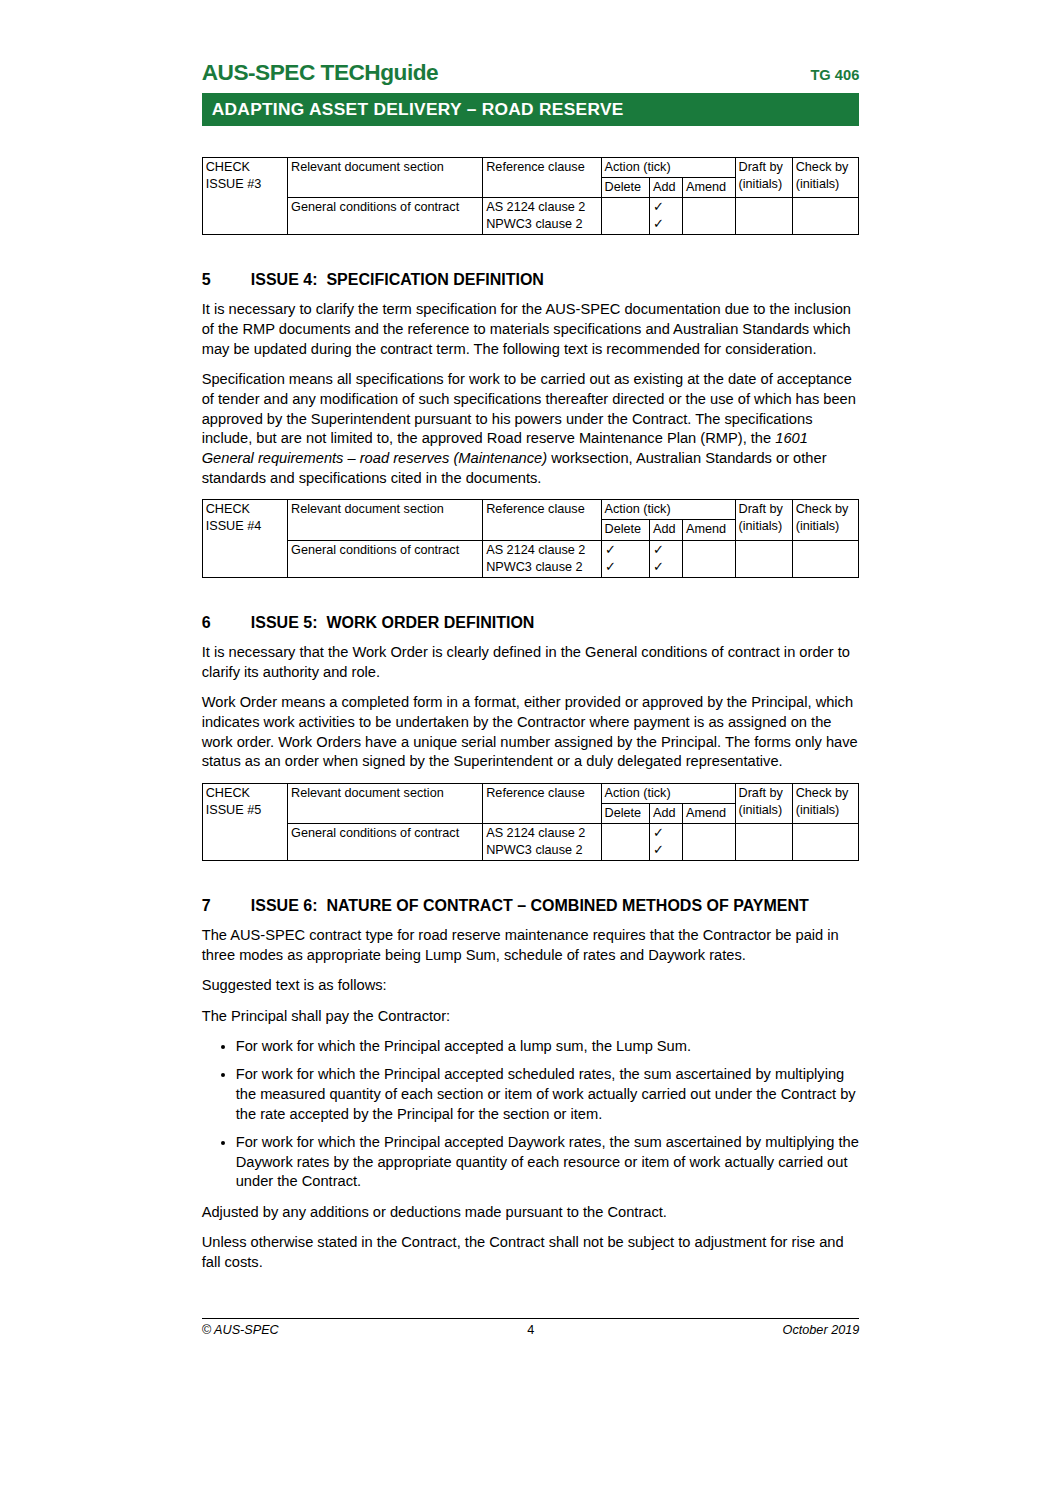AUS-SPEC TECHguide
TG 406
ADAPTING ASSET DELIVERY – ROAD RESERVE
| CHECK ISSUE #3 | Relevant document section | Reference clause | Action (tick) | Draft by (initials) | Check by (initials) |
| Delete | Add | Amend |
| General conditions of contract | AS 2124 clause 2 NPWC3 clause 2 | | ✓ ✓ | | | |
5 ISSUE 4: SPECIFICATION DEFINITION
It is necessary to clarify the term specification for the AUS-SPEC documentation due to the inclusion of the RMP documents and the reference to materials specifications and Australian Standards which may be updated during the contract term. The following text is recommended for consideration.
Specification means all specifications for work to be carried out as existing at the date of acceptance of tender and any modification of such specifications thereafter directed or the use of which has been approved by the Superintendent pursuant to his powers under the Contract. The specifications include, but are not limited to, the approved Road reserve Maintenance Plan (RMP), the 1601 General requirements – road reserves (Maintenance) worksection, Australian Standards or other standards and specifications cited in the documents.
| CHECK ISSUE #4 | Relevant document section | Reference clause | Action (tick) | Draft by (initials) | Check by (initials) |
| Delete | Add | Amend |
| General conditions of contract | AS 2124 clause 2 NPWC3 clause 2 | ✓ ✓ | ✓ ✓ | | | |
6 ISSUE 5: WORK ORDER DEFINITION
It is necessary that the Work Order is clearly defined in the General conditions of contract in order to clarify its authority and role.
Work Order means a completed form in a format, either provided or approved by the Principal, which indicates work activities to be undertaken by the Contractor where payment is as assigned on the work order. Work Orders have a unique serial number assigned by the Principal. The forms only have status as an order when signed by the Superintendent or a duly delegated representative.
| CHECK ISSUE #5 | Relevant document section | Reference clause | Action (tick) | Draft by (initials) | Check by (initials) |
| Delete | Add | Amend |
| General conditions of contract | AS 2124 clause 2 NPWC3 clause 2 | | ✓ ✓ | | | |
7 ISSUE 6: NATURE OF CONTRACT – COMBINED METHODS OF PAYMENT
The AUS-SPEC contract type for road reserve maintenance requires that the Contractor be paid in three modes as appropriate being Lump Sum, schedule of rates and Daywork rates.
Suggested text is as follows:
The Principal shall pay the Contractor:
For work for which the Principal accepted a lump sum, the Lump Sum.
For work for which the Principal accepted scheduled rates, the sum ascertained by multiplying the measured quantity of each section or item of work actually carried out under the Contract by the rate accepted by the Principal for the section or item.
For work for which the Principal accepted Daywork rates, the sum ascertained by multiplying the Daywork rates by the appropriate quantity of each resource or item of work actually carried out under the Contract.
Adjusted by any additions or deductions made pursuant to the Contract.
Unless otherwise stated in the Contract, the Contract shall not be subject to adjustment for rise and fall costs.
© AUS-SPEC
4
October 2019